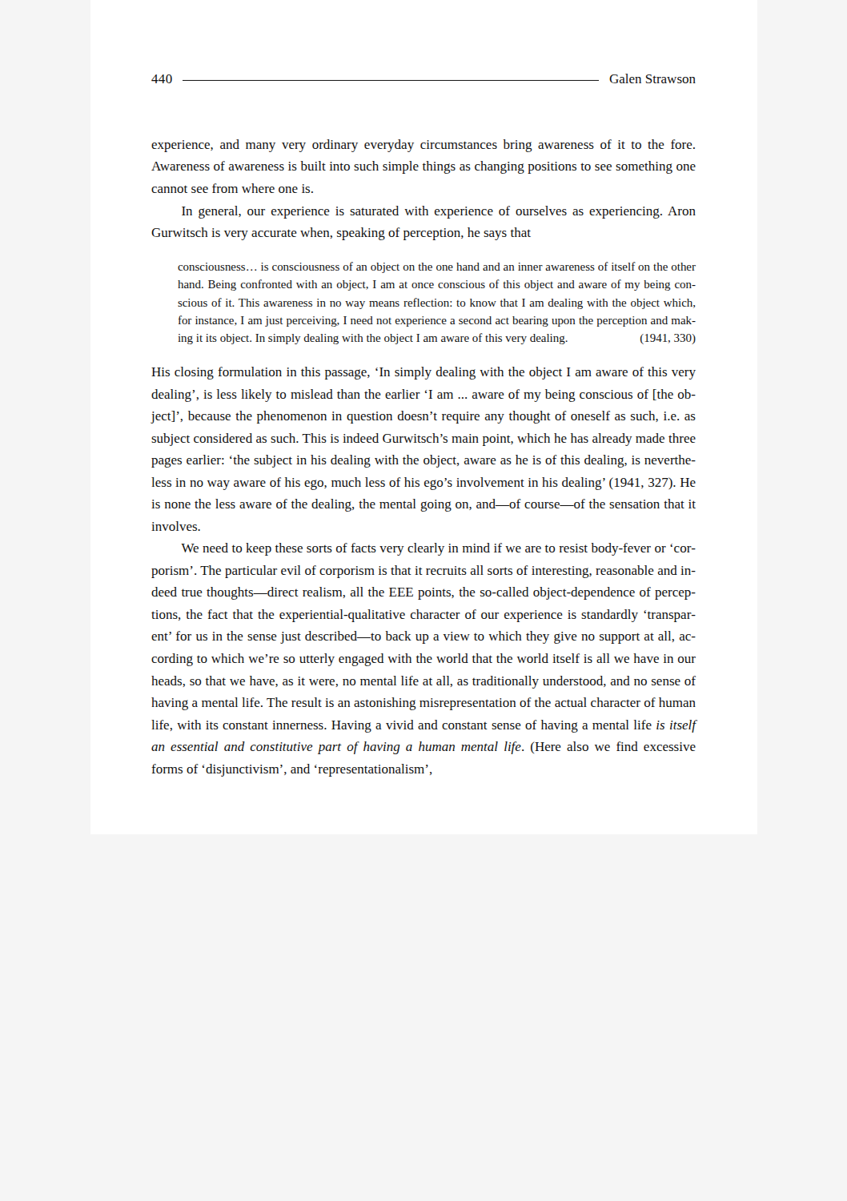440 Galen Strawson
experience, and many very ordinary everyday circumstances bring awareness of it to the fore. Awareness of awareness is built into such simple things as changing positions to see something one cannot see from where one is.
In general, our experience is saturated with experience of ourselves as experiencing. Aron Gurwitsch is very accurate when, speaking of perception, he says that
consciousness… is consciousness of an object on the one hand and an inner awareness of itself on the other hand. Being confronted with an object, I am at once conscious of this object and aware of my being conscious of it. This awareness in no way means reflection: to know that I am dealing with the object which, for instance, I am just perceiving, I need not experience a second act bearing upon the perception and making it its object. In simply dealing with the object I am aware of this very dealing. (1941, 330)
His closing formulation in this passage, ‘In simply dealing with the object I am aware of this very dealing’, is less likely to mislead than the earlier ‘I am ... aware of my being conscious of [the object]’, because the phenomenon in question doesn’t require any thought of oneself as such, i.e. as subject considered as such. This is indeed Gurwitsch’s main point, which he has already made three pages earlier: ‘the subject in his dealing with the object, aware as he is of this dealing, is nevertheless in no way aware of his ego, much less of his ego’s involvement in his dealing’ (1941, 327). He is none the less aware of the dealing, the mental going on, and—of course—of the sensation that it involves.
We need to keep these sorts of facts very clearly in mind if we are to resist body-fever or ‘corporism’. The particular evil of corporism is that it recruits all sorts of interesting, reasonable and indeed true thoughts—direct realism, all the EEE points, the so-called object-dependence of perceptions, the fact that the experiential-qualitative character of our experience is standardly ‘transparent’ for us in the sense just described—to back up a view to which they give no support at all, according to which we’re so utterly engaged with the world that the world itself is all we have in our heads, so that we have, as it were, no mental life at all, as traditionally understood, and no sense of having a mental life. The result is an astonishing misrepresentation of the actual character of human life, with its constant innerness. Having a vivid and constant sense of having a mental life is itself an essential and constitutive part of having a human mental life. (Here also we find excessive forms of ‘disjunctivism’, and ‘representationalism’,